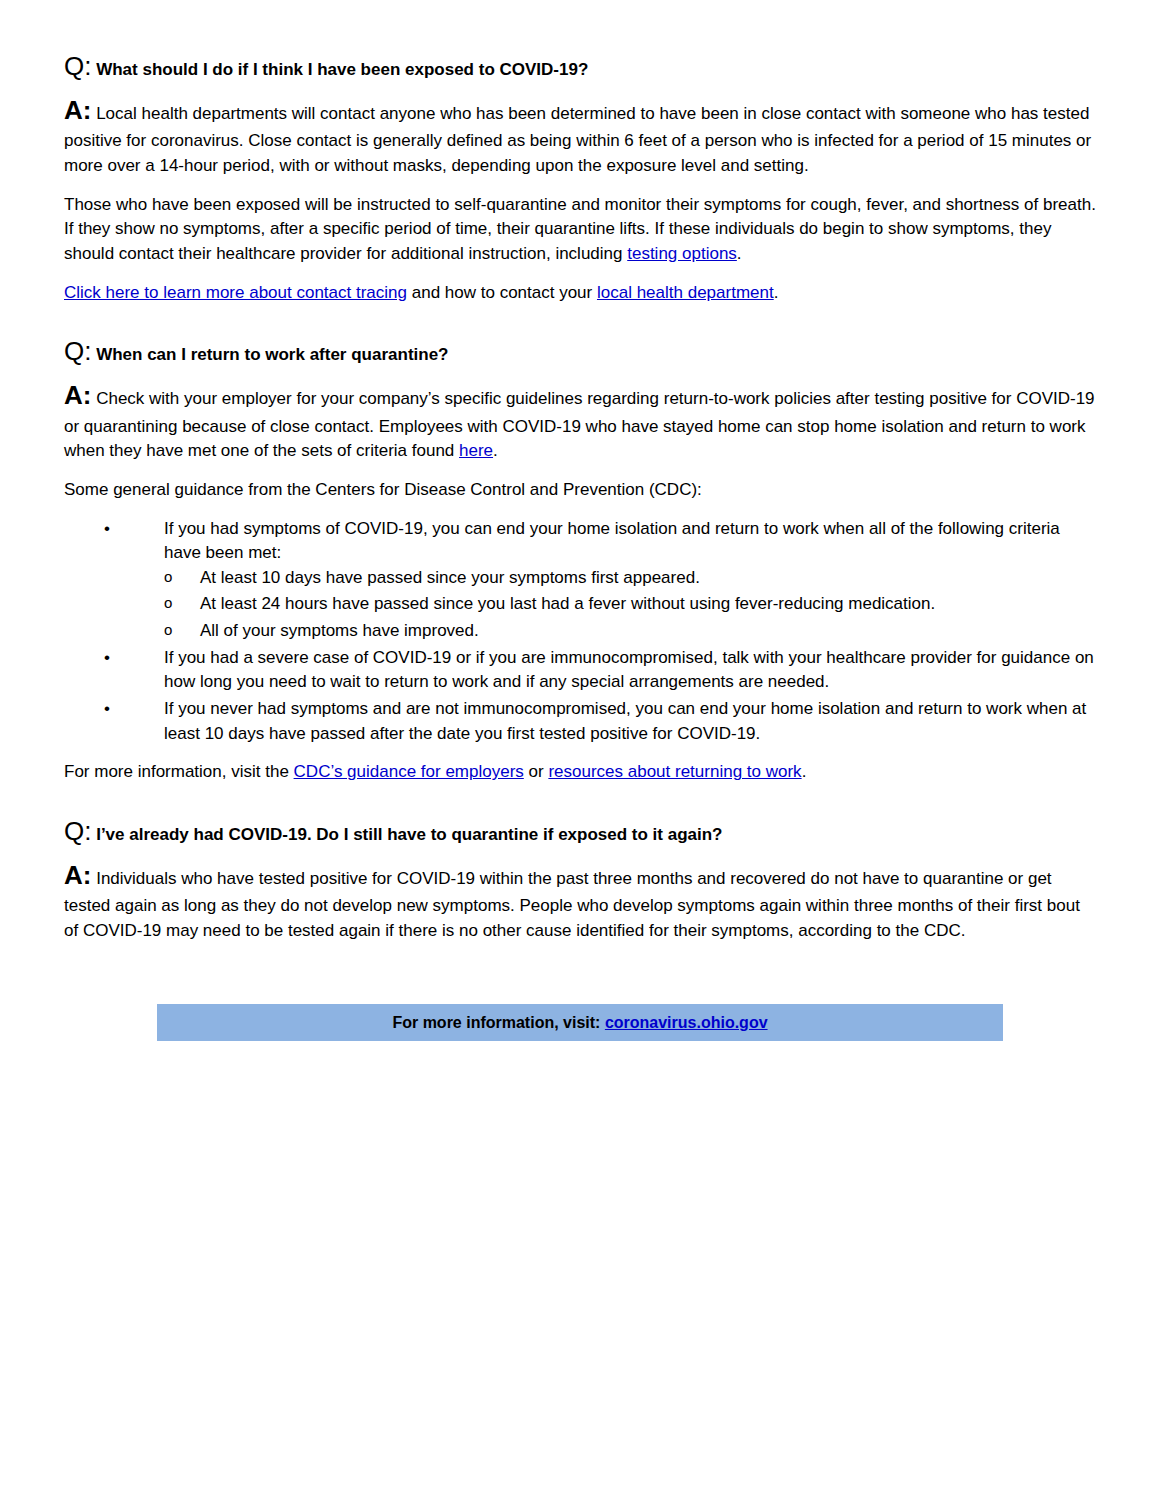Q: What should I do if I think I have been exposed to COVID-19?
A: Local health departments will contact anyone who has been determined to have been in close contact with someone who has tested positive for coronavirus. Close contact is generally defined as being within 6 feet of a person who is infected for a period of 15 minutes or more over a 14-hour period, with or without masks, depending upon the exposure level and setting.
Those who have been exposed will be instructed to self-quarantine and monitor their symptoms for cough, fever, and shortness of breath. If they show no symptoms, after a specific period of time, their quarantine lifts. If these individuals do begin to show symptoms, they should contact their healthcare provider for additional instruction, including testing options.
Click here to learn more about contact tracing and how to contact your local health department.
Q: When can I return to work after quarantine?
A: Check with your employer for your company’s specific guidelines regarding return-to-work policies after testing positive for COVID-19 or quarantining because of close contact. Employees with COVID-19 who have stayed home can stop home isolation and return to work when they have met one of the sets of criteria found here.
Some general guidance from the Centers for Disease Control and Prevention (CDC):
If you had symptoms of COVID-19, you can end your home isolation and return to work when all of the following criteria have been met:
At least 10 days have passed since your symptoms first appeared.
At least 24 hours have passed since you last had a fever without using fever-reducing medication.
All of your symptoms have improved.
If you had a severe case of COVID-19 or if you are immunocompromised, talk with your healthcare provider for guidance on how long you need to wait to return to work and if any special arrangements are needed.
If you never had symptoms and are not immunocompromised, you can end your home isolation and return to work when at least 10 days have passed after the date you first tested positive for COVID-19.
For more information, visit the CDC’s guidance for employers or resources about returning to work.
Q: I’ve already had COVID-19. Do I still have to quarantine if exposed to it again?
A: Individuals who have tested positive for COVID-19 within the past three months and recovered do not have to quarantine or get tested again as long as they do not develop new symptoms. People who develop symptoms again within three months of their first bout of COVID-19 may need to be tested again if there is no other cause identified for their symptoms, according to the CDC.
For more information, visit: coronavirus.ohio.gov